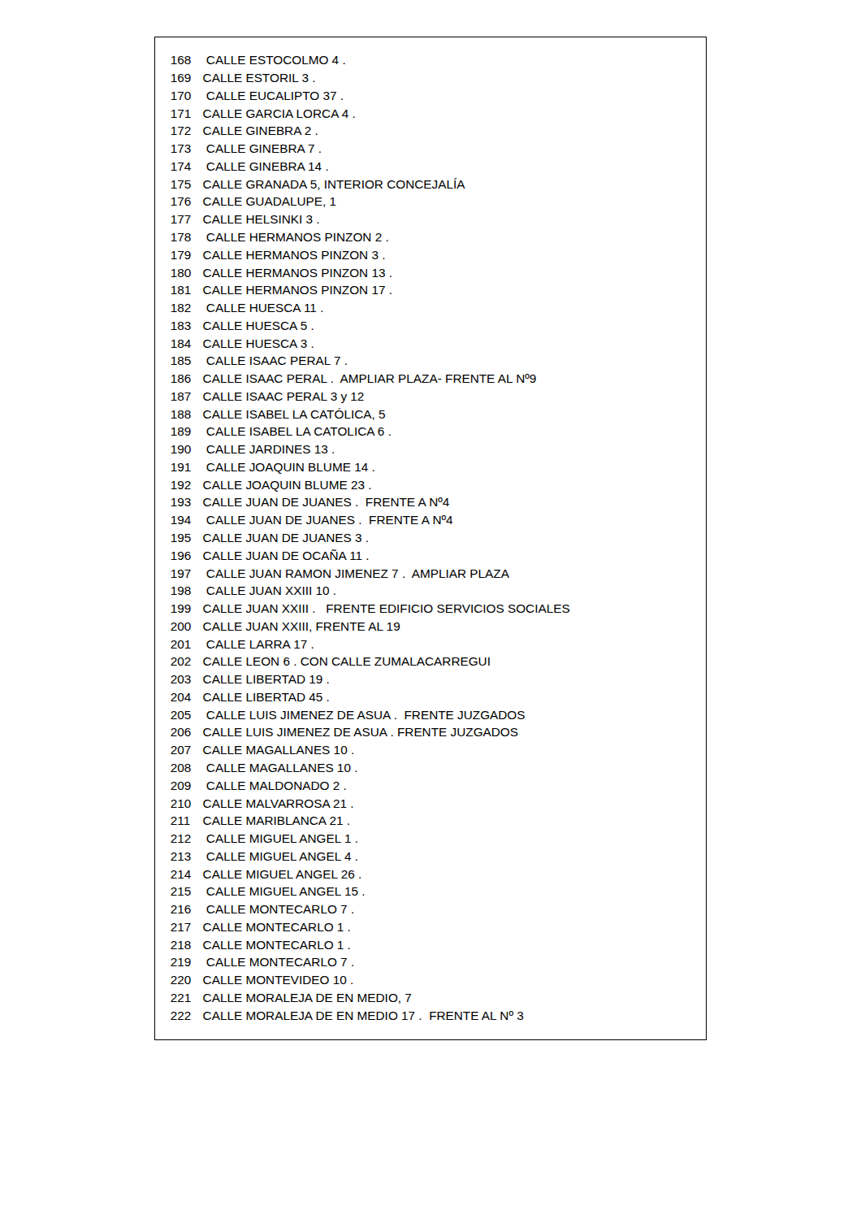168 CALLE ESTOCOLMO 4 .
169 CALLE ESTORIL 3 .
170 CALLE EUCALIPTO 37 .
171 CALLE GARCIA LORCA 4 .
172 CALLE GINEBRA 2 .
173 CALLE GINEBRA 7 .
174 CALLE GINEBRA 14 .
175 CALLE GRANADA 5, INTERIOR CONCEJALÍA
176 CALLE GUADALUPE, 1
177 CALLE HELSINKI 3 .
178 CALLE HERMANOS PINZON 2 .
179 CALLE HERMANOS PINZON 3 .
180 CALLE HERMANOS PINZON 13 .
181 CALLE HERMANOS PINZON 17 .
182 CALLE HUESCA 11 .
183 CALLE HUESCA 5 .
184 CALLE HUESCA 3 .
185 CALLE ISAAC PERAL 7 .
186 CALLE ISAAC PERAL . AMPLIAR PLAZA- FRENTE AL Nº9
187 CALLE ISAAC PERAL 3 y 12
188 CALLE ISABEL LA CATÓLICA, 5
189 CALLE ISABEL LA CATOLICA 6 .
190 CALLE JARDINES 13 .
191 CALLE JOAQUIN BLUME 14 .
192 CALLE JOAQUIN BLUME 23 .
193 CALLE JUAN DE JUANES . FRENTE A Nº4
194 CALLE JUAN DE JUANES . FRENTE A Nº4
195 CALLE JUAN DE JUANES 3 .
196 CALLE JUAN DE OCAÑA 11 .
197 CALLE JUAN RAMON JIMENEZ 7 . AMPLIAR PLAZA
198 CALLE JUAN XXIII 10 .
199 CALLE JUAN XXIII . FRENTE EDIFICIO SERVICIOS SOCIALES
200 CALLE JUAN XXIII, FRENTE AL 19
201 CALLE LARRA 17 .
202 CALLE LEON 6 . CON CALLE ZUMALACARREGUI
203 CALLE LIBERTAD 19 .
204 CALLE LIBERTAD 45 .
205 CALLE LUIS JIMENEZ DE ASUA . FRENTE JUZGADOS
206 CALLE LUIS JIMENEZ DE ASUA . FRENTE JUZGADOS
207 CALLE MAGALLANES 10 .
208 CALLE MAGALLANES 10 .
209 CALLE MALDONADO 2 .
210 CALLE MALVARROSA 21 .
211 CALLE MARIBLANCA 21 .
212 CALLE MIGUEL ANGEL 1 .
213 CALLE MIGUEL ANGEL 4 .
214 CALLE MIGUEL ANGEL 26 .
215 CALLE MIGUEL ANGEL 15 .
216 CALLE MONTECARLO 7 .
217 CALLE MONTECARLO 1 .
218 CALLE MONTECARLO 1 .
219 CALLE MONTECARLO 7 .
220 CALLE MONTEVIDEO 10 .
221 CALLE MORALEJA DE EN MEDIO, 7
222 CALLE MORALEJA DE EN MEDIO 17 . FRENTE AL Nº 3